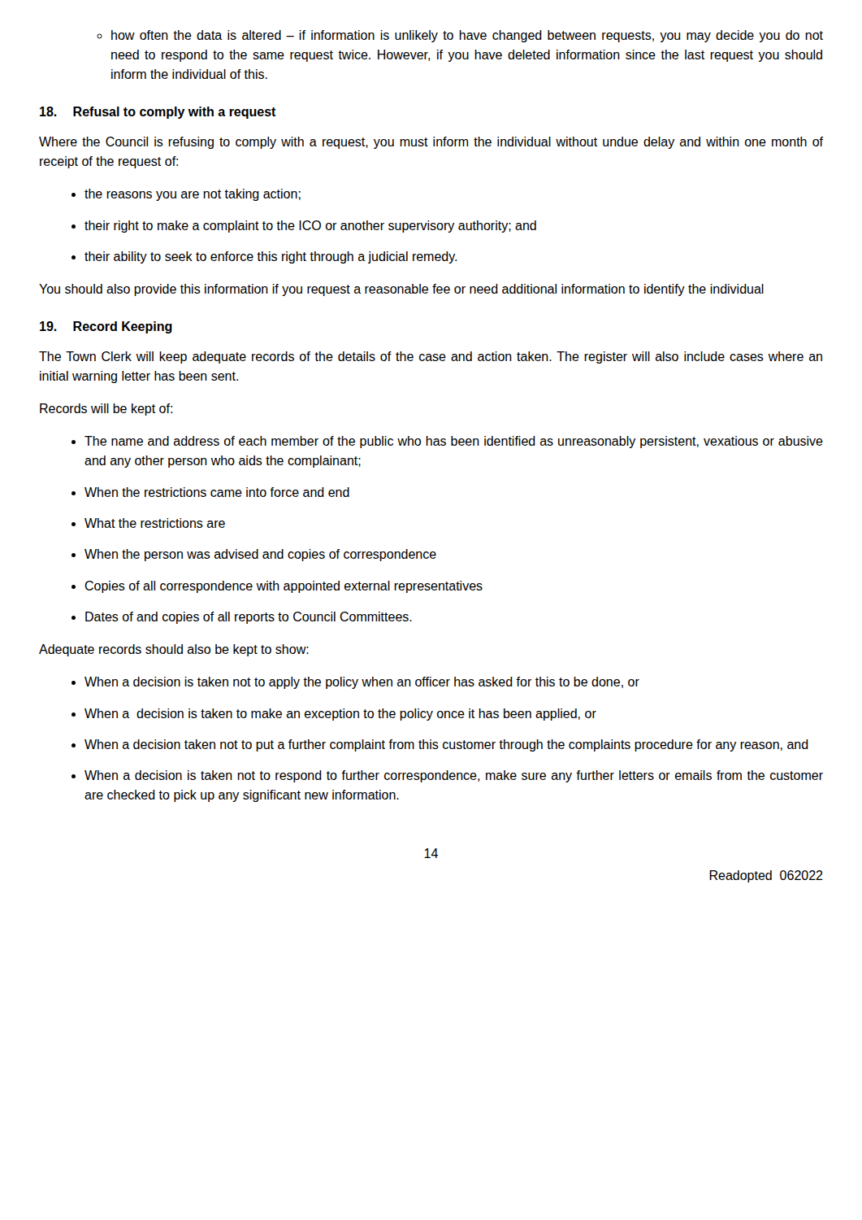how often the data is altered – if information is unlikely to have changed between requests, you may decide you do not need to respond to the same request twice. However, if you have deleted information since the last request you should inform the individual of this.
18. Refusal to comply with a request
Where the Council is refusing to comply with a request, you must inform the individual without undue delay and within one month of receipt of the request of:
the reasons you are not taking action;
their right to make a complaint to the ICO or another supervisory authority; and
their ability to seek to enforce this right through a judicial remedy.
You should also provide this information if you request a reasonable fee or need additional information to identify the individual
19. Record Keeping
The Town Clerk will keep adequate records of the details of the case and action taken. The register will also include cases where an initial warning letter has been sent.
Records will be kept of:
The name and address of each member of the public who has been identified as unreasonably persistent, vexatious or abusive and any other person who aids the complainant;
When the restrictions came into force and end
What the restrictions are
When the person was advised and copies of correspondence
Copies of all correspondence with appointed external representatives
Dates of and copies of all reports to Council Committees.
Adequate records should also be kept to show:
When a decision is taken not to apply the policy when an officer has asked for this to be done, or
When a decision is taken to make an exception to the policy once it has been applied, or
When a decision taken not to put a further complaint from this customer through the complaints procedure for any reason, and
When a decision is taken not to respond to further correspondence, make sure any further letters or emails from the customer are checked to pick up any significant new information.
14 Readopted 062022